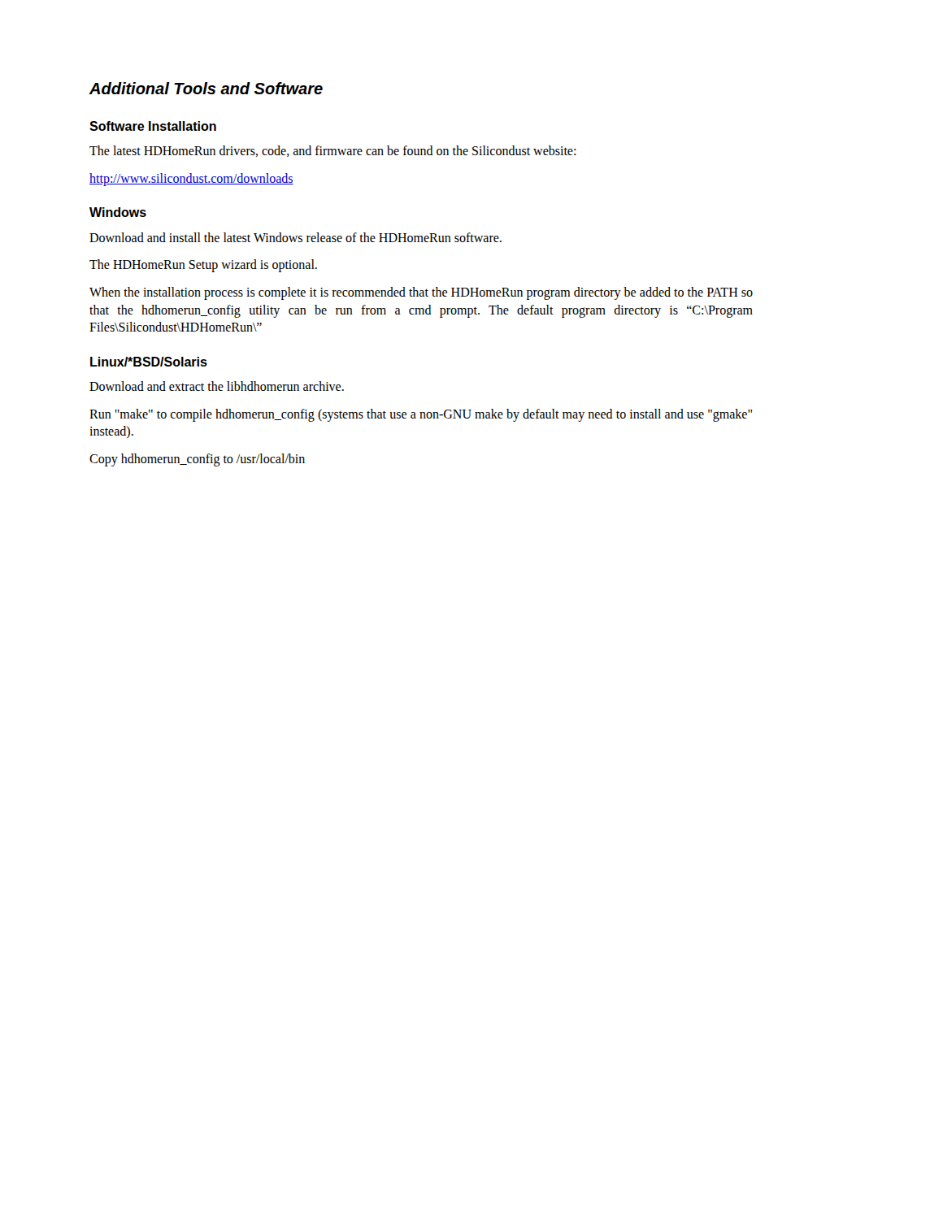Additional Tools and Software
Software Installation
The latest HDHomeRun drivers, code, and firmware can be found on the Silicondust website:
http://www.silicondust.com/downloads
Windows
Download and install the latest Windows release of the HDHomeRun software.
The HDHomeRun Setup wizard is optional.
When the installation process is complete it is recommended that the HDHomeRun program directory be added to the PATH so that the hdhomerun_config utility can be run from a cmd prompt. The default program directory is “C:\Program Files\Silicondust\HDHomeRun\”
Linux/*BSD/Solaris
Download and extract the libhdhomerun archive.
Run "make" to compile hdhomerun_config (systems that use a non-GNU make by default may need to install and use "gmake" instead).
Copy hdhomerun_config to /usr/local/bin